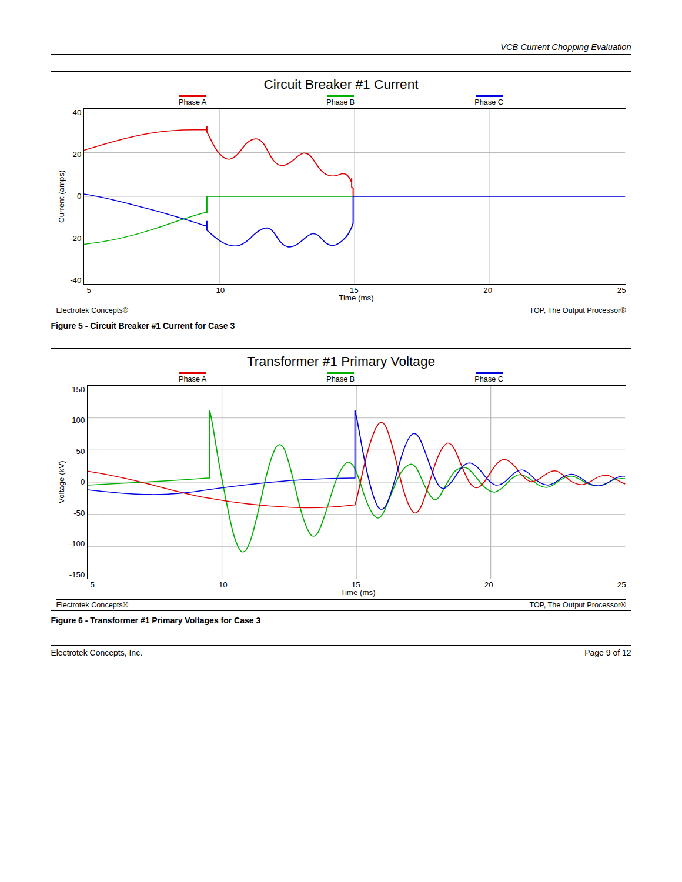VCB Current Chopping Evaluation
Circuit Breaker #1 Current
Phase A
Phase B
Phase C
Current (amps)
40200-20-40
510152025
Time (ms)
Electrotek Concepts® TOP, The Output Processor®
Figure 5 - Circuit Breaker #1 Current for Case 3
Transformer #1 Primary Voltage
Phase A
Phase B
Phase C
Voltage (kV)
150100500-50-100-150
510152025
Time (ms)
Electrotek Concepts® TOP, The Output Processor®
Figure 6 - Transformer #1 Primary Voltages for Case 3
Electrotek Concepts, Inc. Page 9 of 12